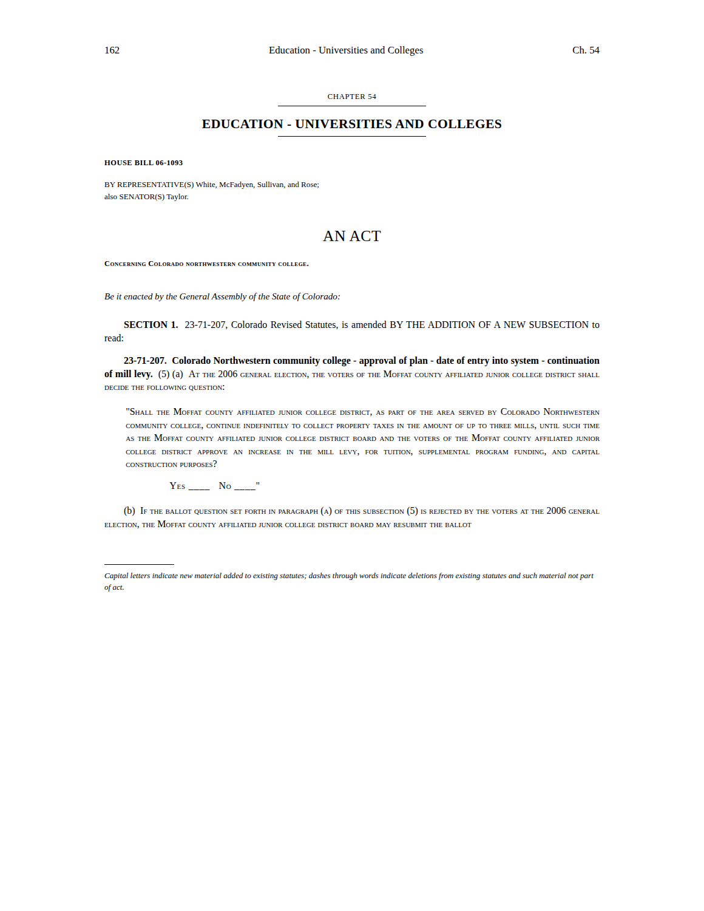162 Education - Universities and Colleges Ch. 54
CHAPTER 54
EDUCATION - UNIVERSITIES AND COLLEGES
HOUSE BILL 06-1093
BY REPRESENTATIVE(S) White, McFadyen, Sullivan, and Rose;
also SENATOR(S) Taylor.
AN ACT
Concerning Colorado northwestern community college.
Be it enacted by the General Assembly of the State of Colorado:
SECTION 1. 23-71-207, Colorado Revised Statutes, is amended BY THE ADDITION OF A NEW SUBSECTION to read:
23-71-207. Colorado Northwestern community college - approval of plan - date of entry into system - continuation of mill levy. (5) (a) At the 2006 general election, the voters of the Moffat county affiliated junior college district shall decide the following question:
"Shall the Moffat county affiliated junior college district, as part of the area served by Colorado Northwestern community college, continue indefinitely to collect property taxes in the amount of up to three mills, until such time as the Moffat county affiliated junior college district board and the voters of the Moffat county affiliated junior college district approve an increase in the mill levy, for tuition, supplemental program funding, and capital construction purposes?
Yes ____ No ____"
(b) If the ballot question set forth in paragraph (a) of this subsection (5) is rejected by the voters at the 2006 general election, the Moffat county affiliated junior college district board may resubmit the ballot
Capital letters indicate new material added to existing statutes; dashes through words indicate deletions from existing statutes and such material not part of act.